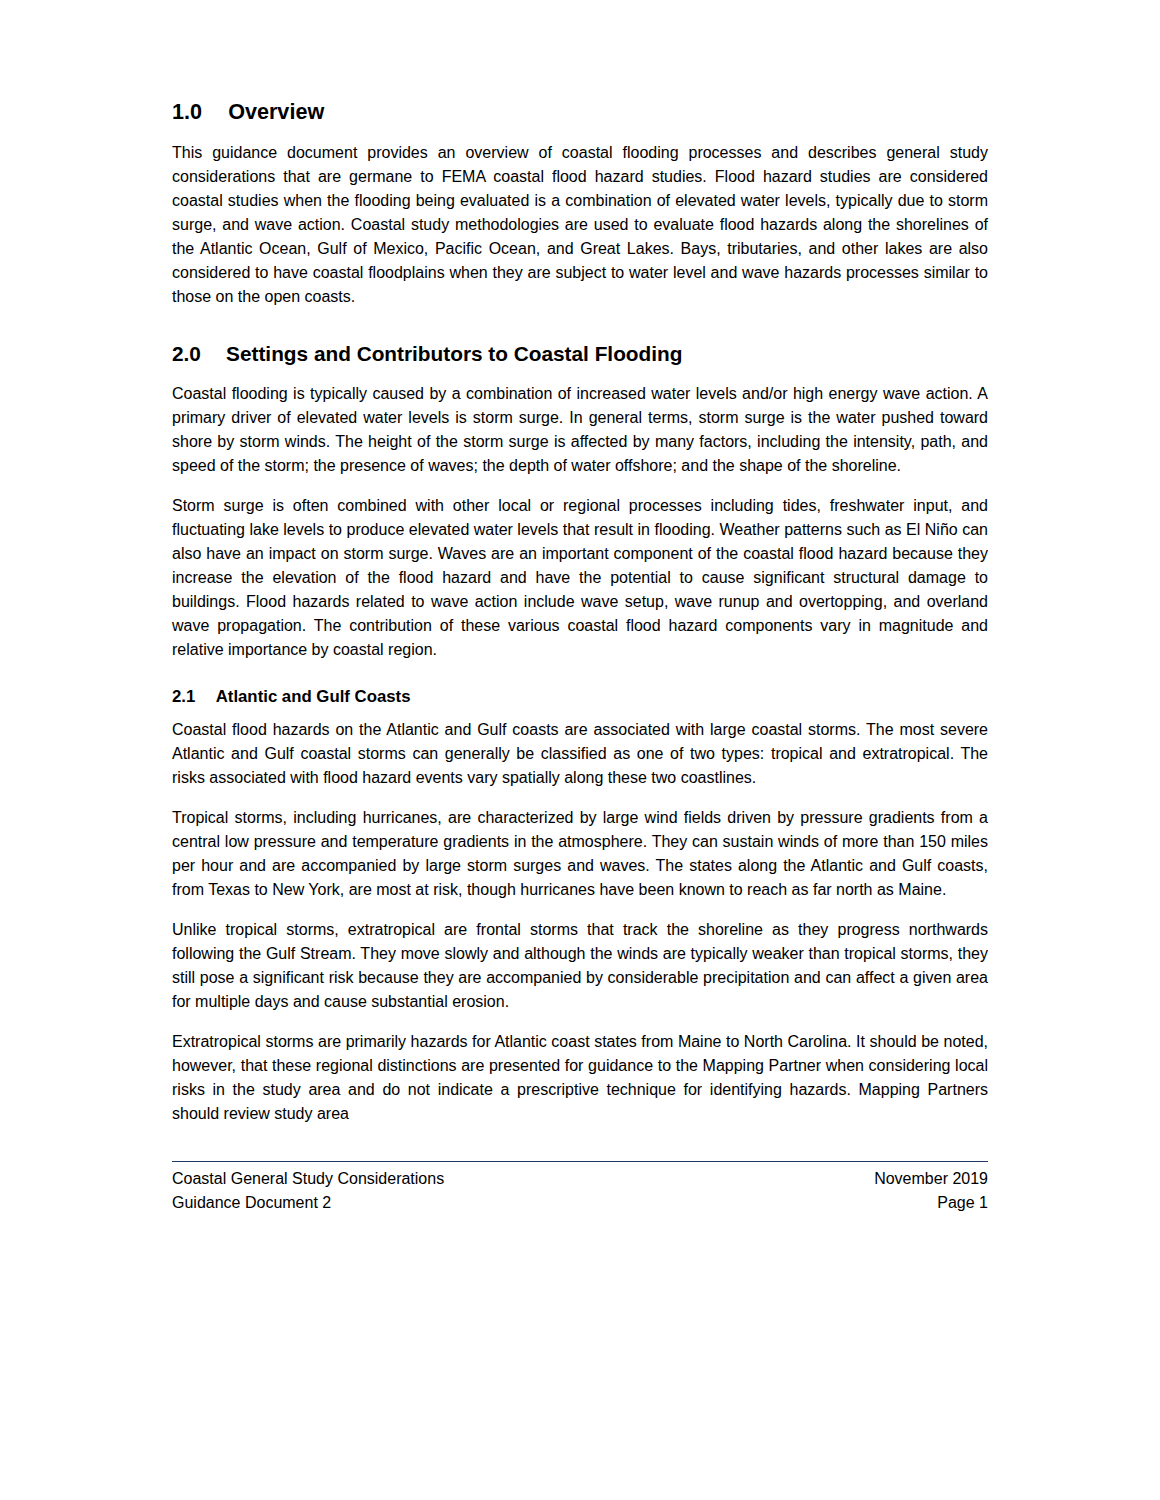1.0 Overview
This guidance document provides an overview of coastal flooding processes and describes general study considerations that are germane to FEMA coastal flood hazard studies. Flood hazard studies are considered coastal studies when the flooding being evaluated is a combination of elevated water levels, typically due to storm surge, and wave action. Coastal study methodologies are used to evaluate flood hazards along the shorelines of the Atlantic Ocean, Gulf of Mexico, Pacific Ocean, and Great Lakes. Bays, tributaries, and other lakes are also considered to have coastal floodplains when they are subject to water level and wave hazards processes similar to those on the open coasts.
2.0 Settings and Contributors to Coastal Flooding
Coastal flooding is typically caused by a combination of increased water levels and/or high energy wave action. A primary driver of elevated water levels is storm surge. In general terms, storm surge is the water pushed toward shore by storm winds. The height of the storm surge is affected by many factors, including the intensity, path, and speed of the storm; the presence of waves; the depth of water offshore; and the shape of the shoreline.
Storm surge is often combined with other local or regional processes including tides, freshwater input, and fluctuating lake levels to produce elevated water levels that result in flooding. Weather patterns such as El Niño can also have an impact on storm surge. Waves are an important component of the coastal flood hazard because they increase the elevation of the flood hazard and have the potential to cause significant structural damage to buildings. Flood hazards related to wave action include wave setup, wave runup and overtopping, and overland wave propagation. The contribution of these various coastal flood hazard components vary in magnitude and relative importance by coastal region.
2.1 Atlantic and Gulf Coasts
Coastal flood hazards on the Atlantic and Gulf coasts are associated with large coastal storms. The most severe Atlantic and Gulf coastal storms can generally be classified as one of two types: tropical and extratropical. The risks associated with flood hazard events vary spatially along these two coastlines.
Tropical storms, including hurricanes, are characterized by large wind fields driven by pressure gradients from a central low pressure and temperature gradients in the atmosphere. They can sustain winds of more than 150 miles per hour and are accompanied by large storm surges and waves. The states along the Atlantic and Gulf coasts, from Texas to New York, are most at risk, though hurricanes have been known to reach as far north as Maine.
Unlike tropical storms, extratropical are frontal storms that track the shoreline as they progress northwards following the Gulf Stream. They move slowly and although the winds are typically weaker than tropical storms, they still pose a significant risk because they are accompanied by considerable precipitation and can affect a given area for multiple days and cause substantial erosion.
Extratropical storms are primarily hazards for Atlantic coast states from Maine to North Carolina. It should be noted, however, that these regional distinctions are presented for guidance to the Mapping Partner when considering local risks in the study area and do not indicate a prescriptive technique for identifying hazards. Mapping Partners should review study area
Coastal General Study Considerations November 2019
Guidance Document 2 Page 1